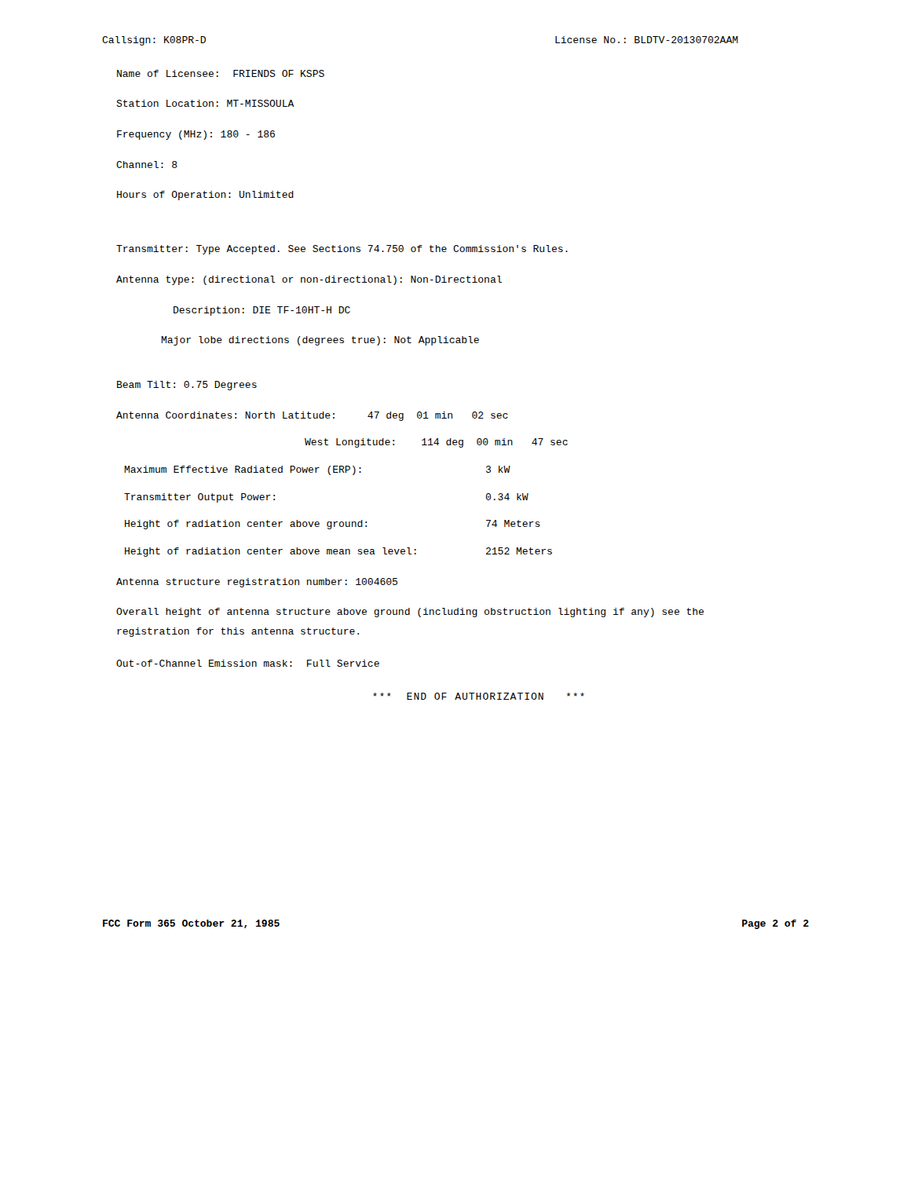Callsign: K08PR-D
License No.: BLDTV-20130702AAM
Name of Licensee: FRIENDS OF KSPS
Station Location: MT-MISSOULA
Frequency (MHz): 180 - 186
Channel: 8
Hours of Operation: Unlimited
Transmitter: Type Accepted. See Sections 74.750 of the Commission's Rules.
Antenna type: (directional or non-directional): Non-Directional
Description: DIE TF-10HT-H DC
Major lobe directions (degrees true): Not Applicable
Beam Tilt: 0.75 Degrees
Antenna Coordinates: North Latitude: 47 deg 01 min 02 sec West Longitude: 114 deg 00 min 47 sec
Maximum Effective Radiated Power (ERP): 3 kW
Transmitter Output Power: 0.34 kW
Height of radiation center above ground: 74 Meters
Height of radiation center above mean sea level: 2152 Meters
Antenna structure registration number: 1004605
Overall height of antenna structure above ground (including obstruction lighting if any) see the registration for this antenna structure.
Out-of-Channel Emission mask: Full Service
*** END OF AUTHORIZATION ***
FCC Form 365 October 21, 1985
Page 2 of 2